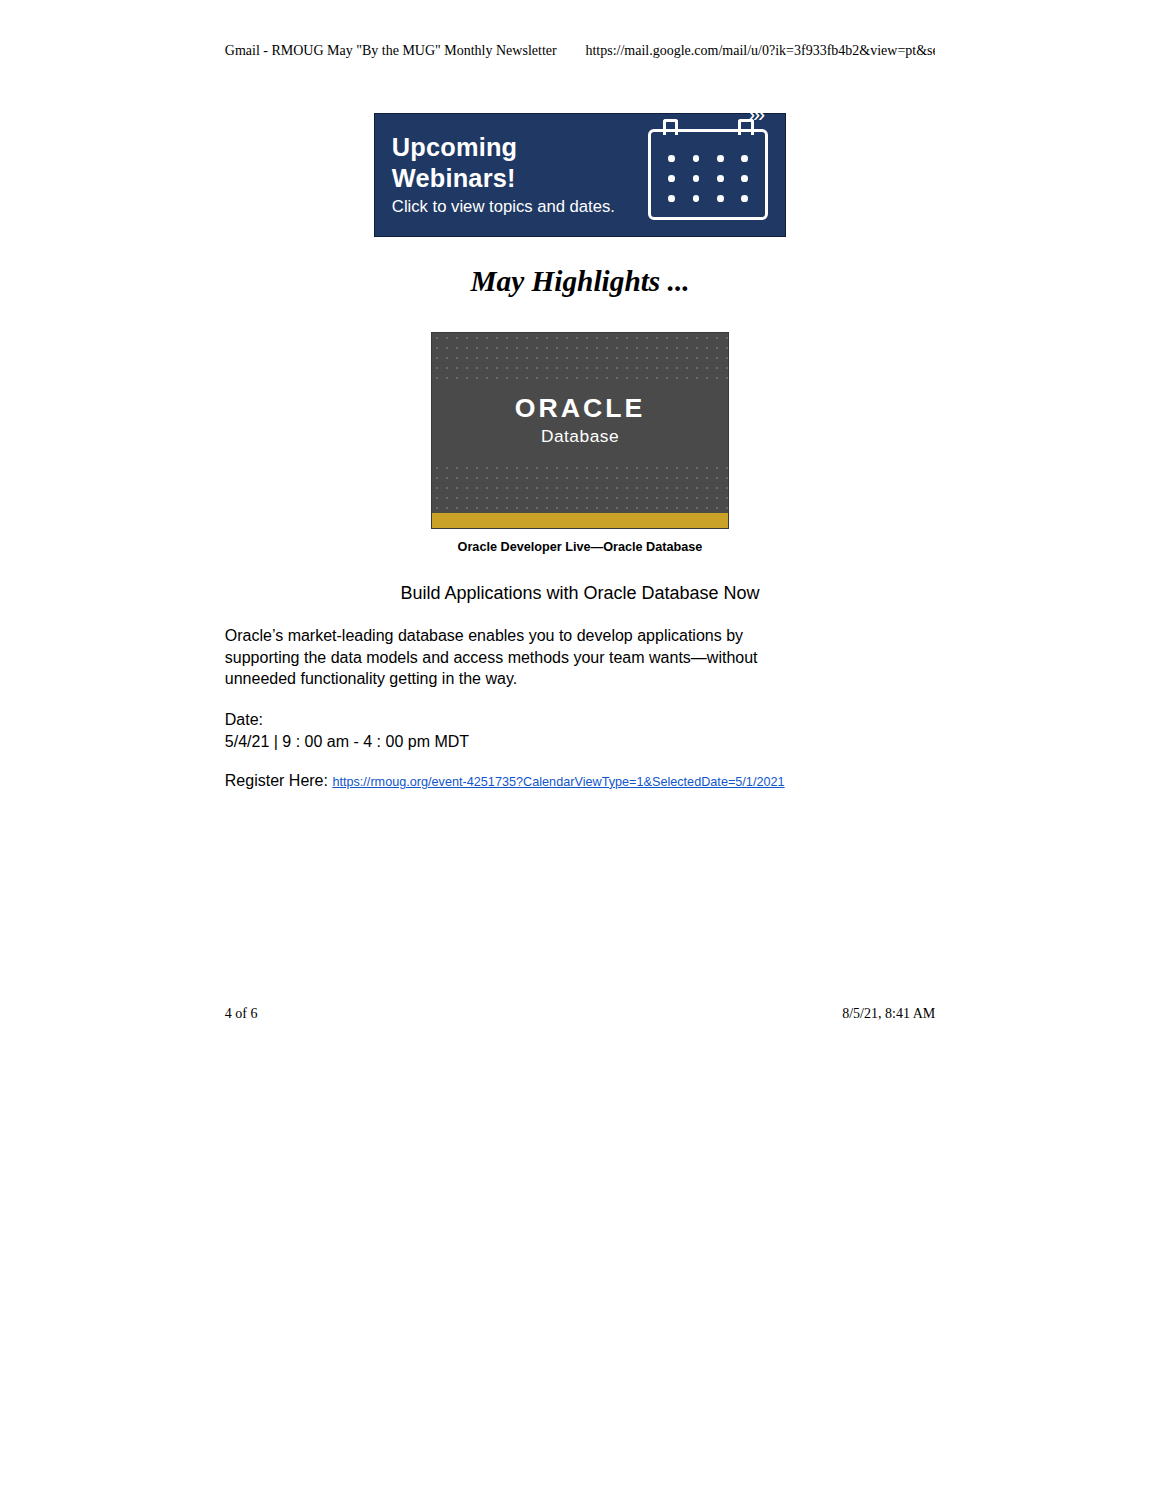Gmail - RMOUG May "By the MUG" Monthly Newsletter
https://mail.google.com/mail/u/0?ik=3f933fb4b2&view=pt&search=all&...
Upcoming Webinars!
Click to view topics and dates.
›››
May Highlights ...
ORACLE
Database
Oracle Developer Live—Oracle Database
Build Applications with Oracle Database Now
Oracle’s market-leading database enables you to develop applications by supporting the data models and access methods your team wants—without unneeded functionality getting in the way.
Date:
5/4/21 | 9 : 00 am - 4 : 00 pm MDT
Register Here: https://rmoug.org/event-4251735?CalendarViewType=1&SelectedDate=5/1/2021
4 of 6
8/5/21, 8:41 AM